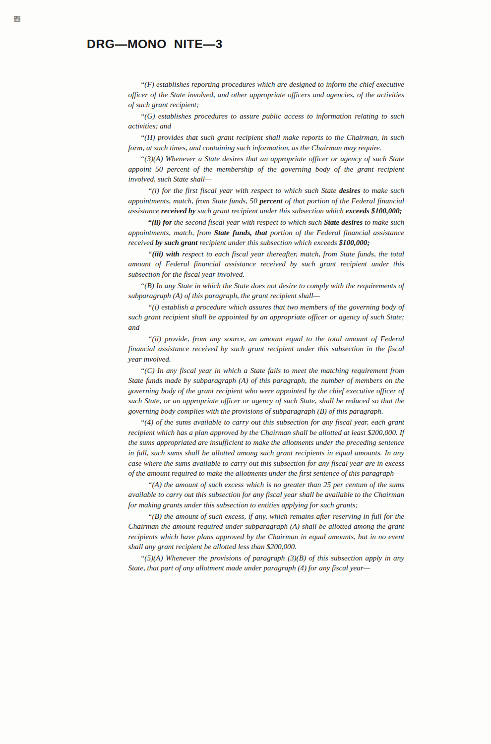𝚦
DRG—MONO NITE—3
“(F) establishes reporting procedures which are designed to inform the chief executive officer of the State involved, and other appropriate officers and agencies, of the activities of such grant recipient;
“(G) establishes procedures to assure public access to information relating to such activities; and
“(H) provides that such grant recipient shall make reports to the Chairman, in such form, at such times, and containing such information, as the Chairman may require.
“(3)(A) Whenever a State desires that an appropriate officer or agency of such State appoint 50 percent of the membership of the governing body of the grant recipient involved, such State shall—
“(i) for the first fiscal year with respect to which such State desires to make such appointments, match, from State funds, 50 percent of that portion of the Federal financial assistance received by such grant recipient under this subsection which exceeds $100,000;
“(ii) for the second fiscal year with respect to which such State desires to make such appointments, match, from State funds, that portion of the Federal financial assistance received by such grant recipient under this subsection which exceeds $100,000;
“(iii) with respect to each fiscal year thereafter, match, from State funds, the total amount of Federal financial assistance received by such grant recipient under this subsection for the fiscal year involved.
“(B) In any State in which the State does not desire to comply with the requirements of subparagraph (A) of this paragraph, the grant recipient shall—
“(i) establish a procedure which assures that two members of the governing body of such grant recipient shall be appointed by an appropriate officer or agency of such State; and
“(ii) provide, from any source, an amount equal to the total amount of Federal financial assistance received by such grant recipient under this subsection in the fiscal year involved.
“(C) In any fiscal year in which a State fails to meet the matching requirement from State funds made by subparagraph (A) of this paragraph, the number of members on the governing body of the grant recipient who were appointed by the chief executive officer of such State, or an appropriate officer or agency of such State, shall be reduced so that the governing body complies with the provisions of subparagraph (B) of this paragraph.
“(4) of the sums available to carry out this subsection for any fiscal year, each grant recipient which has a plan approved by the Chairman shall be allotted at least $200,000. If the sums appropriated are insufficient to make the allotments under the preceding sentence in full, such sums shall be allotted among such grant recipients in equal amounts. In any case where the sums available to carry out this subsection for any fiscal year are in excess of the amount required to make the allotments under the first sentence of this paragraph—
“(A) the amount of such excess which is no greater than 25 per centum of the sums available to carry out this subsection for any fiscal year shall be available to the Chairman for making grants under this subsection to entities applying for such grants;
“(B) the amount of such excess, if any, which remains after reserving in full for the Chairman the amount required under subparagraph (A) shall be allotted among the grant recipients which have plans approved by the Chairman in equal amounts, but in no event shall any grant recipient be allotted less than $200,000.
“(5)(A) Whenever the provisions of paragraph (3)(B) of this subsection apply in any State, that part of any allotment made under paragraph (4) for any fiscal year—